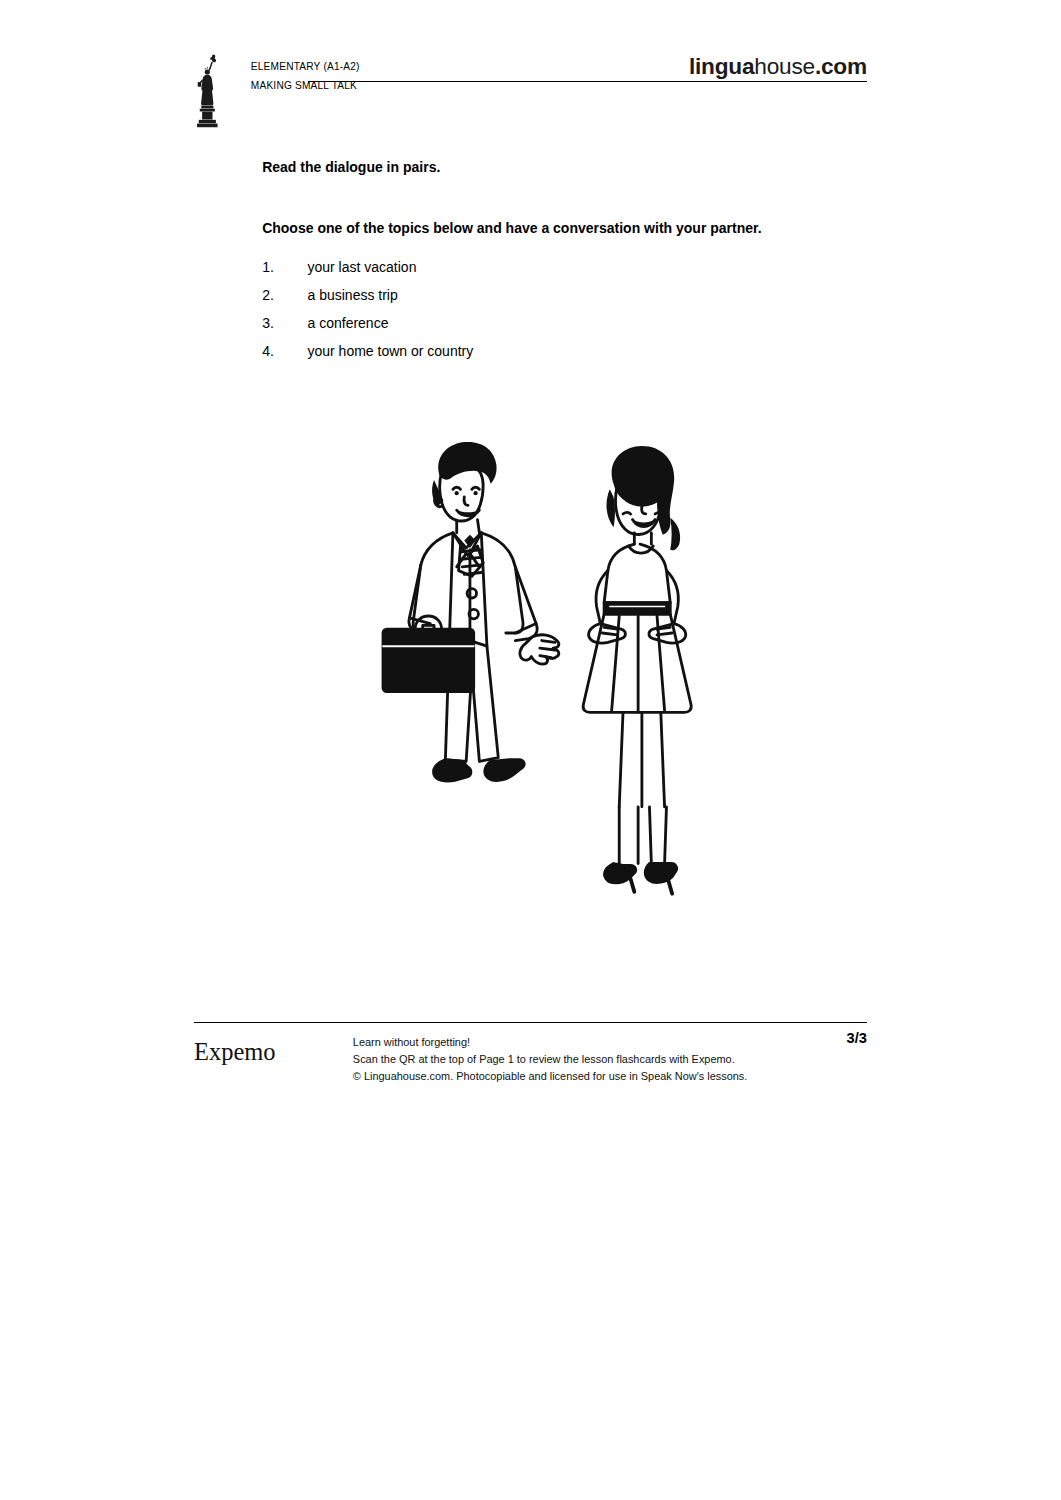ELEMENTARY (A1-A2)
MAKING SMALL TALK
lingua house.com
Read the dialogue in pairs.
Choose one of the topics below and have a conversation with your partner.
1. your last vacation
2. a business trip
3. a conference
4. your home town or country
Expemo
Learn without forgetting!
Scan the QR at the top of Page 1 to review the lesson flashcards with Expemo.
© Linguahouse.com. Photocopiable and licensed for use in Speak Now's lessons.
3/3